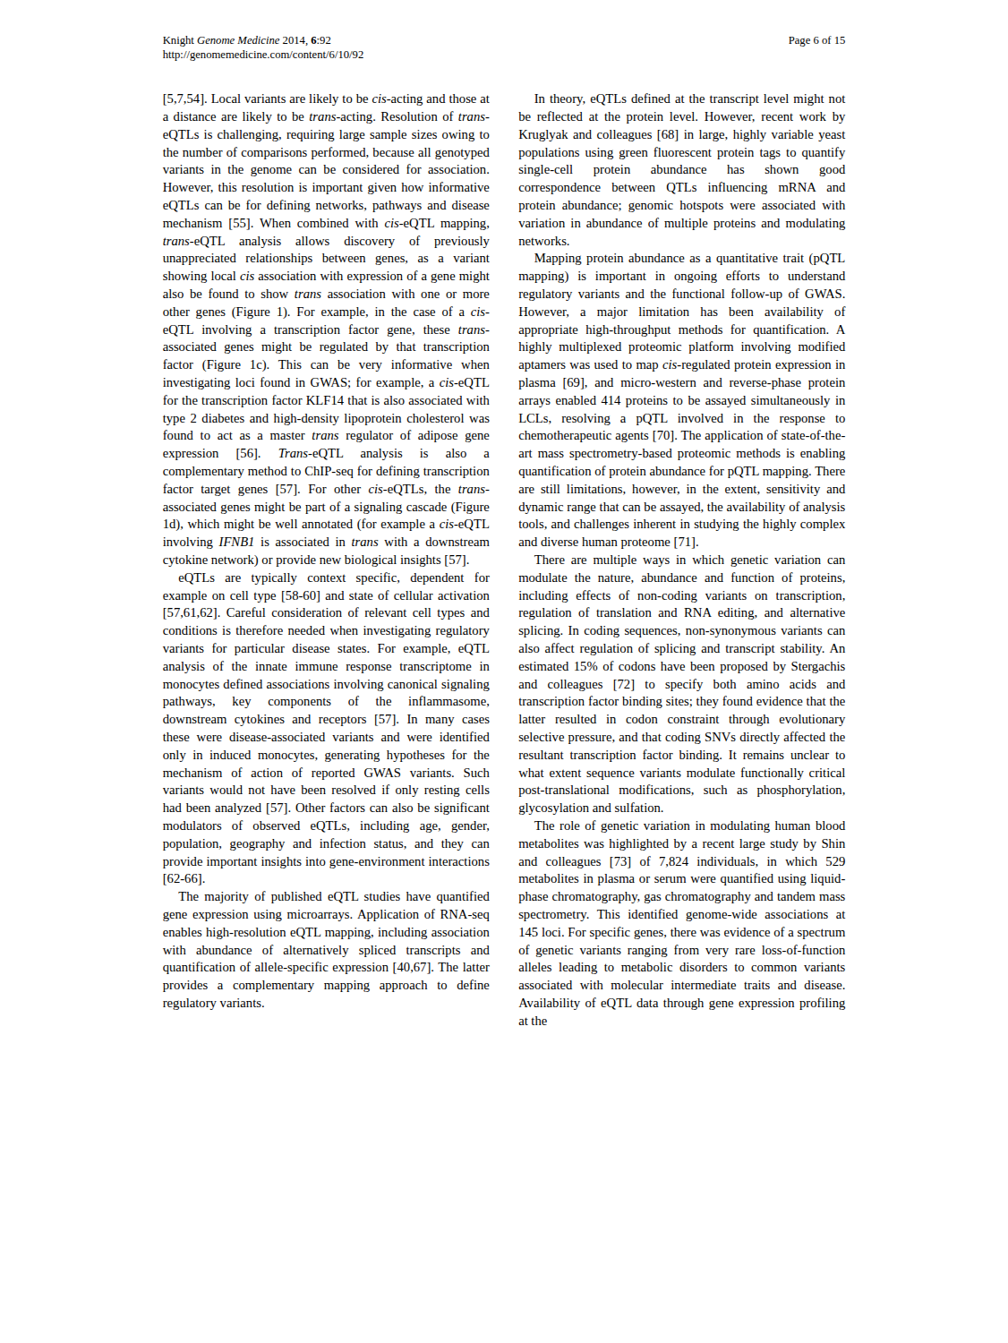Knight Genome Medicine 2014, 6:92 http://genomemedicine.com/content/6/10/92
Page 6 of 15
[5,7,54]. Local variants are likely to be cis-acting and those at a distance are likely to be trans-acting. Resolution of trans-eQTLs is challenging, requiring large sample sizes owing to the number of comparisons performed, because all genotyped variants in the genome can be considered for association. However, this resolution is important given how informative eQTLs can be for defining networks, pathways and disease mechanism [55]. When combined with cis-eQTL mapping, trans-eQTL analysis allows discovery of previously unappreciated relationships between genes, as a variant showing local cis association with expression of a gene might also be found to show trans association with one or more other genes (Figure 1). For example, in the case of a cis-eQTL involving a transcription factor gene, these trans-associated genes might be regulated by that transcription factor (Figure 1c). This can be very informative when investigating loci found in GWAS; for example, a cis-eQTL for the transcription factor KLF14 that is also associated with type 2 diabetes and high-density lipoprotein cholesterol was found to act as a master trans regulator of adipose gene expression [56]. Trans-eQTL analysis is also a complementary method to ChIP-seq for defining transcription factor target genes [57]. For other cis-eQTLs, the trans-associated genes might be part of a signaling cascade (Figure 1d), which might be well annotated (for example a cis-eQTL involving IFNB1 is associated in trans with a downstream cytokine network) or provide new biological insights [57].
eQTLs are typically context specific, dependent for example on cell type [58-60] and state of cellular activation [57,61,62]. Careful consideration of relevant cell types and conditions is therefore needed when investigating regulatory variants for particular disease states. For example, eQTL analysis of the innate immune response transcriptome in monocytes defined associations involving canonical signaling pathways, key components of the inflammasome, downstream cytokines and receptors [57]. In many cases these were disease-associated variants and were identified only in induced monocytes, generating hypotheses for the mechanism of action of reported GWAS variants. Such variants would not have been resolved if only resting cells had been analyzed [57]. Other factors can also be significant modulators of observed eQTLs, including age, gender, population, geography and infection status, and they can provide important insights into gene-environment interactions [62-66].
The majority of published eQTL studies have quantified gene expression using microarrays. Application of RNA-seq enables high-resolution eQTL mapping, including association with abundance of alternatively spliced transcripts and quantification of allele-specific expression [40,67]. The latter provides a complementary mapping approach to define regulatory variants.
In theory, eQTLs defined at the transcript level might not be reflected at the protein level. However, recent work by Kruglyak and colleagues [68] in large, highly variable yeast populations using green fluorescent protein tags to quantify single-cell protein abundance has shown good correspondence between QTLs influencing mRNA and protein abundance; genomic hotspots were associated with variation in abundance of multiple proteins and modulating networks.
Mapping protein abundance as a quantitative trait (pQTL mapping) is important in ongoing efforts to understand regulatory variants and the functional follow-up of GWAS. However, a major limitation has been availability of appropriate high-throughput methods for quantification. A highly multiplexed proteomic platform involving modified aptamers was used to map cis-regulated protein expression in plasma [69], and micro-western and reverse-phase protein arrays enabled 414 proteins to be assayed simultaneously in LCLs, resolving a pQTL involved in the response to chemotherapeutic agents [70]. The application of state-of-the-art mass spectrometry-based proteomic methods is enabling quantification of protein abundance for pQTL mapping. There are still limitations, however, in the extent, sensitivity and dynamic range that can be assayed, the availability of analysis tools, and challenges inherent in studying the highly complex and diverse human proteome [71].
There are multiple ways in which genetic variation can modulate the nature, abundance and function of proteins, including effects of non-coding variants on transcription, regulation of translation and RNA editing, and alternative splicing. In coding sequences, non-synonymous variants can also affect regulation of splicing and transcript stability. An estimated 15% of codons have been proposed by Stergachis and colleagues [72] to specify both amino acids and transcription factor binding sites; they found evidence that the latter resulted in codon constraint through evolutionary selective pressure, and that coding SNVs directly affected the resultant transcription factor binding. It remains unclear to what extent sequence variants modulate functionally critical post-translational modifications, such as phosphorylation, glycosylation and sulfation.
The role of genetic variation in modulating human blood metabolites was highlighted by a recent large study by Shin and colleagues [73] of 7,824 individuals, in which 529 metabolites in plasma or serum were quantified using liquid-phase chromatography, gas chromatography and tandem mass spectrometry. This identified genome-wide associations at 145 loci. For specific genes, there was evidence of a spectrum of genetic variants ranging from very rare loss-of-function alleles leading to metabolic disorders to common variants associated with molecular intermediate traits and disease. Availability of eQTL data through gene expression profiling at the